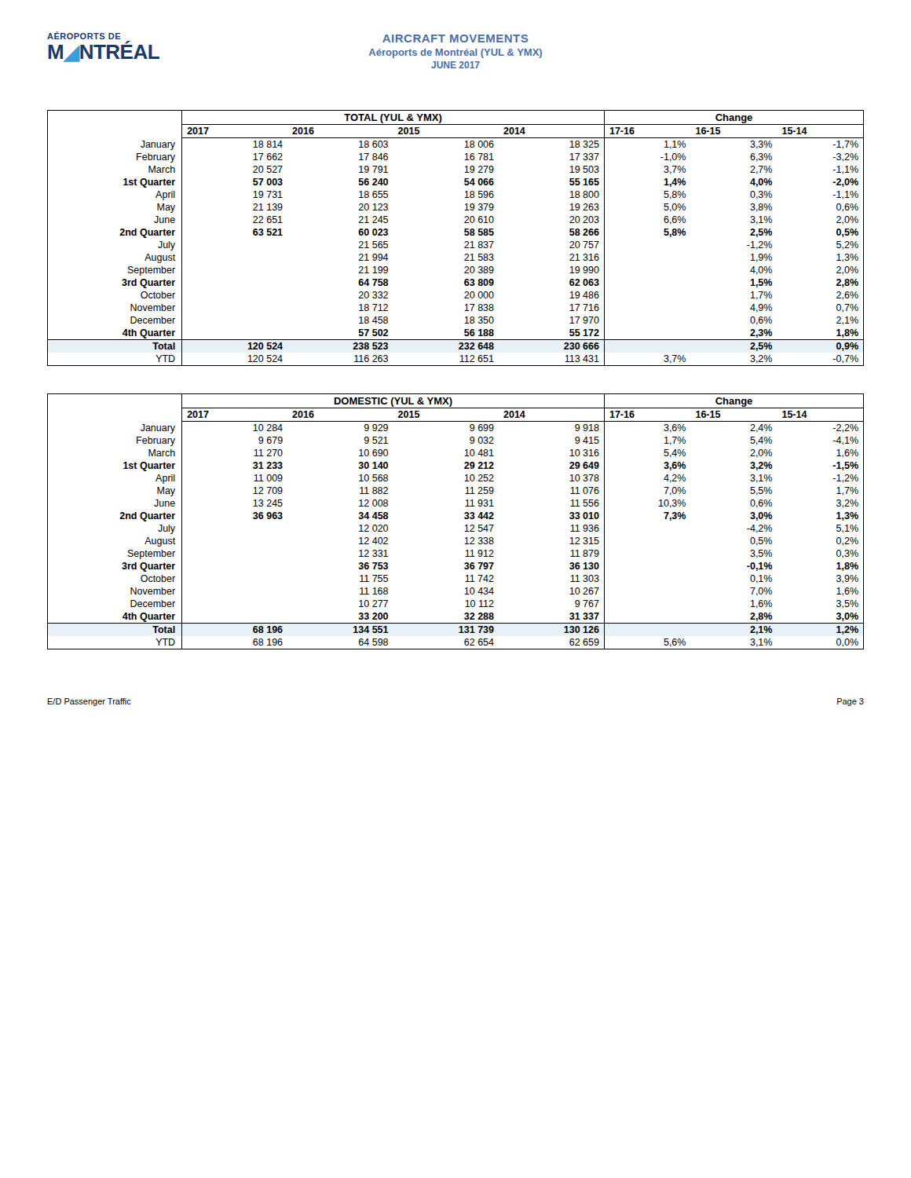AÉROPORTS DE
M◢NTRÉAL
AIRCRAFT MOVEMENTS
Aéroports de Montréal (YUL & YMX)
JUNE 2017
| | TOTAL (YUL & YMX) | Change |
| --- | --- | --- |
| | 2017 | 2016 | 2015 | 2014 | 17-16 | 16-15 | 15-14 |
| January | 18 814 | 18 603 | 18 006 | 18 325 | 1,1% | 3,3% | -1,7% |
| February | 17 662 | 17 846 | 16 781 | 17 337 | -1,0% | 6,3% | -3,2% |
| March | 20 527 | 19 791 | 19 279 | 19 503 | 3,7% | 2,7% | -1,1% |
| 1st Quarter | 57 003 | 56 240 | 54 066 | 55 165 | 1,4% | 4,0% | -2,0% |
| April | 19 731 | 18 655 | 18 596 | 18 800 | 5,8% | 0,3% | -1,1% |
| May | 21 139 | 20 123 | 19 379 | 19 263 | 5,0% | 3,8% | 0,6% |
| June | 22 651 | 21 245 | 20 610 | 20 203 | 6,6% | 3,1% | 2,0% |
| 2nd Quarter | 63 521 | 60 023 | 58 585 | 58 266 | 5,8% | 2,5% | 0,5% |
| July | | 21 565 | 21 837 | 20 757 | | -1,2% | 5,2% |
| August | | 21 994 | 21 583 | 21 316 | | 1,9% | 1,3% |
| September | | 21 199 | 20 389 | 19 990 | | 4,0% | 2,0% |
| 3rd Quarter | | 64 758 | 63 809 | 62 063 | | 1,5% | 2,8% |
| October | | 20 332 | 20 000 | 19 486 | | 1,7% | 2,6% |
| November | | 18 712 | 17 838 | 17 716 | | 4,9% | 0,7% |
| December | | 18 458 | 18 350 | 17 970 | | 0,6% | 2,1% |
| 4th Quarter | | 57 502 | 56 188 | 55 172 | | 2,3% | 1,8% |
| Total | 120 524 | 238 523 | 232 648 | 230 666 | | 2,5% | 0,9% |
| YTD | 120 524 | 116 263 | 112 651 | 113 431 | 3,7% | 3,2% | -0,7% |
| | DOMESTIC (YUL & YMX) | Change |
| --- | --- | --- |
| | 2017 | 2016 | 2015 | 2014 | 17-16 | 16-15 | 15-14 |
| January | 10 284 | 9 929 | 9 699 | 9 918 | 3,6% | 2,4% | -2,2% |
| February | 9 679 | 9 521 | 9 032 | 9 415 | 1,7% | 5,4% | -4,1% |
| March | 11 270 | 10 690 | 10 481 | 10 316 | 5,4% | 2,0% | 1,6% |
| 1st Quarter | 31 233 | 30 140 | 29 212 | 29 649 | 3,6% | 3,2% | -1,5% |
| April | 11 009 | 10 568 | 10 252 | 10 378 | 4,2% | 3,1% | -1,2% |
| May | 12 709 | 11 882 | 11 259 | 11 076 | 7,0% | 5,5% | 1,7% |
| June | 13 245 | 12 008 | 11 931 | 11 556 | 10,3% | 0,6% | 3,2% |
| 2nd Quarter | 36 963 | 34 458 | 33 442 | 33 010 | 7,3% | 3,0% | 1,3% |
| July | | 12 020 | 12 547 | 11 936 | | -4,2% | 5,1% |
| August | | 12 402 | 12 338 | 12 315 | | 0,5% | 0,2% |
| September | | 12 331 | 11 912 | 11 879 | | 3,5% | 0,3% |
| 3rd Quarter | | 36 753 | 36 797 | 36 130 | | -0,1% | 1,8% |
| October | | 11 755 | 11 742 | 11 303 | | 0,1% | 3,9% |
| November | | 11 168 | 10 434 | 10 267 | | 7,0% | 1,6% |
| December | | 10 277 | 10 112 | 9 767 | | 1,6% | 3,5% |
| 4th Quarter | | 33 200 | 32 288 | 31 337 | | 2,8% | 3,0% |
| Total | 68 196 | 134 551 | 131 739 | 130 126 | | 2,1% | 1,2% |
| YTD | 68 196 | 64 598 | 62 654 | 62 659 | 5,6% | 3,1% | 0,0% |
E/D Passenger Traffic Page 3